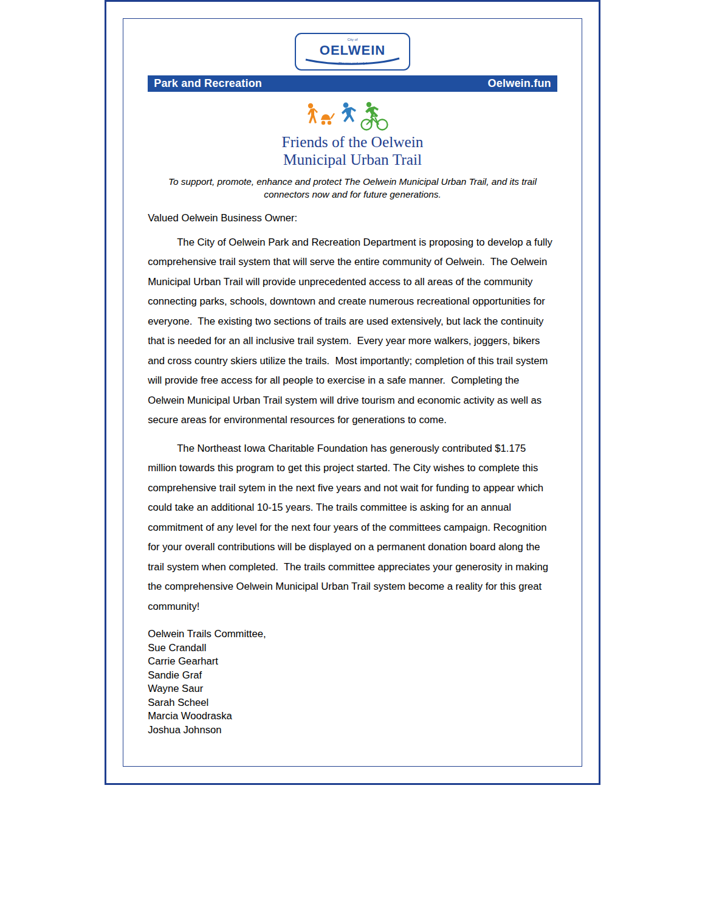City of OELWEIN The one and only!
Park and Recreation Oelwein.fun
Friends of the Oelwein
Municipal Urban Trail
To support, promote, enhance and protect The Oelwein Municipal Urban Trail, and its trail connectors now and for future generations.
Valued Oelwein Business Owner:
The City of Oelwein Park and Recreation Department is proposing to develop a fully comprehensive trail system that will serve the entire community of Oelwein. The Oelwein Municipal Urban Trail will provide unprecedented access to all areas of the community connecting parks, schools, downtown and create numerous recreational opportunities for everyone. The existing two sections of trails are used extensively, but lack the continuity that is needed for an all inclusive trail system. Every year more walkers, joggers, bikers and cross country skiers utilize the trails. Most importantly; completion of this trail system will provide free access for all people to exercise in a safe manner. Completing the Oelwein Municipal Urban Trail system will drive tourism and economic activity as well as secure areas for environmental resources for generations to come.
The Northeast Iowa Charitable Foundation has generously contributed $1.175 million towards this program to get this project started. The City wishes to complete this comprehensive trail sytem in the next five years and not wait for funding to appear which could take an additional 10-15 years. The trails committee is asking for an annual commitment of any level for the next four years of the committees campaign. Recognition for your overall contributions will be displayed on a permanent donation board along the trail system when completed. The trails committee appreciates your generosity in making the comprehensive Oelwein Municipal Urban Trail system become a reality for this great community!
Oelwein Trails Committee,
Sue Crandall
Carrie Gearhart
Sandie Graf
Wayne Saur
Sarah Scheel
Marcia Woodraska
Joshua Johnson